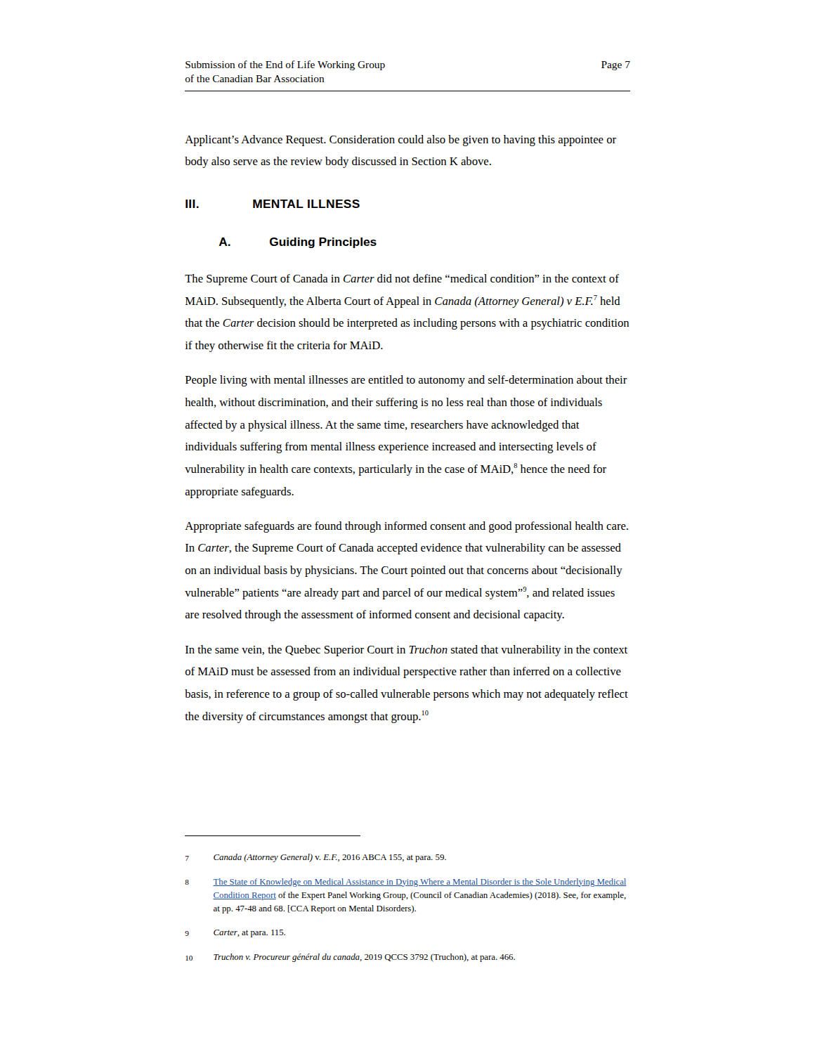Submission of the End of Life Working Group
of the Canadian Bar Association
Page 7
Applicant’s Advance Request. Consideration could also be given to having this appointee or body also serve as the review body discussed in Section K above.
III. MENTAL ILLNESS
A. Guiding Principles
The Supreme Court of Canada in Carter did not define “medical condition” in the context of MAiD. Subsequently, the Alberta Court of Appeal in Canada (Attorney General) v E.F.7 held that the Carter decision should be interpreted as including persons with a psychiatric condition if they otherwise fit the criteria for MAiD.
People living with mental illnesses are entitled to autonomy and self-determination about their health, without discrimination, and their suffering is no less real than those of individuals affected by a physical illness. At the same time, researchers have acknowledged that individuals suffering from mental illness experience increased and intersecting levels of vulnerability in health care contexts, particularly in the case of MAiD,8 hence the need for appropriate safeguards.
Appropriate safeguards are found through informed consent and good professional health care. In Carter, the Supreme Court of Canada accepted evidence that vulnerability can be assessed on an individual basis by physicians. The Court pointed out that concerns about “decisionally vulnerable” patients “are already part and parcel of our medical system”9, and related issues are resolved through the assessment of informed consent and decisional capacity.
In the same vein, the Quebec Superior Court in Truchon stated that vulnerability in the context of MAiD must be assessed from an individual perspective rather than inferred on a collective basis, in reference to a group of so-called vulnerable persons which may not adequately reflect the diversity of circumstances amongst that group.10
7
Canada (Attorney General) v. E.F., 2016 ABCA 155, at para. 59.
8
The State of Knowledge on Medical Assistance in Dying Where a Mental Disorder is the Sole Underlying Medical Condition Report of the Expert Panel Working Group, (Council of Canadian Academies) (2018). See, for example, at pp. 47-48 and 68. [CCA Report on Mental Disorders).
9
Carter, at para. 115.
10
Truchon v. Procureur général du canada, 2019 QCCS 3792 (Truchon), at para. 466.